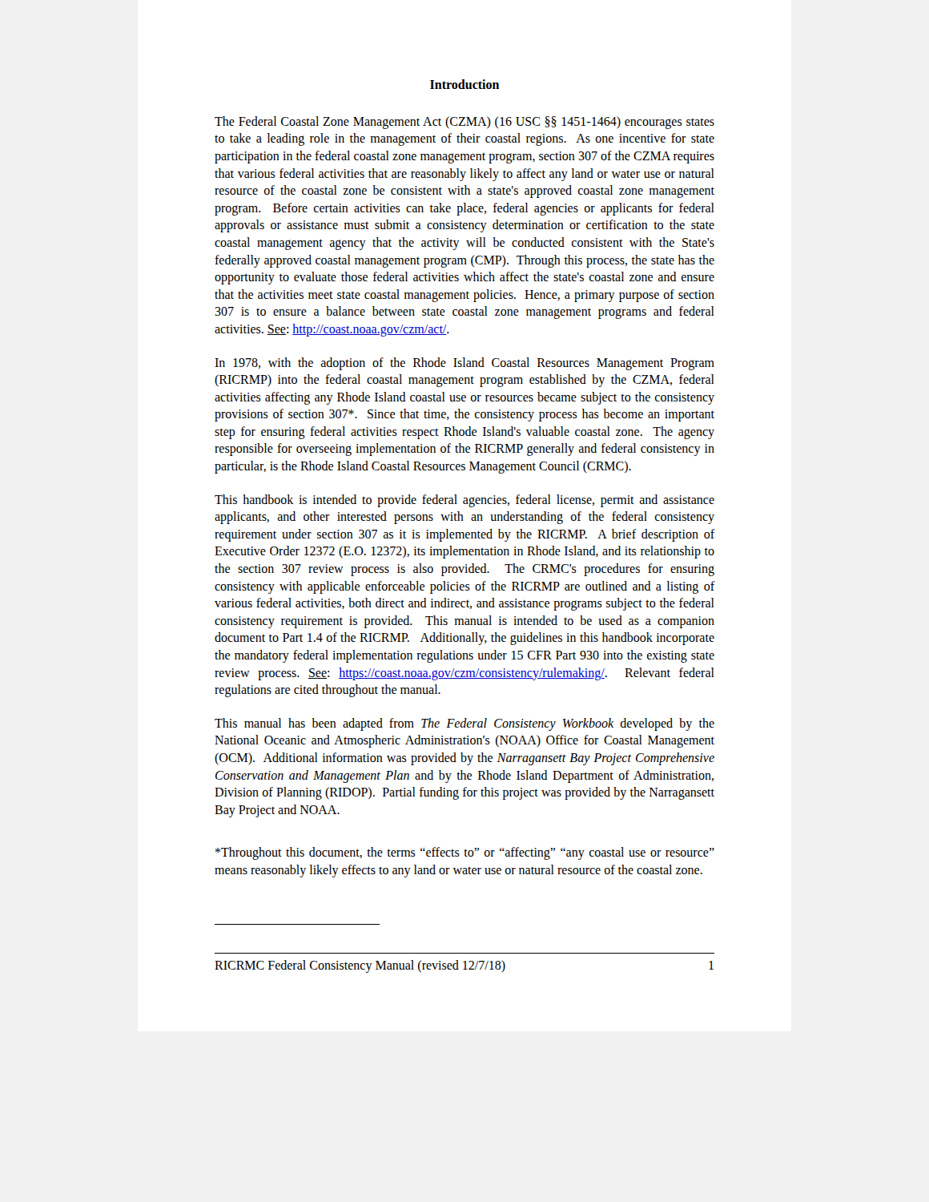Introduction
The Federal Coastal Zone Management Act (CZMA) (16 USC §§ 1451-1464) encourages states to take a leading role in the management of their coastal regions. As one incentive for state participation in the federal coastal zone management program, section 307 of the CZMA requires that various federal activities that are reasonably likely to affect any land or water use or natural resource of the coastal zone be consistent with a state's approved coastal zone management program. Before certain activities can take place, federal agencies or applicants for federal approvals or assistance must submit a consistency determination or certification to the state coastal management agency that the activity will be conducted consistent with the State's federally approved coastal management program (CMP). Through this process, the state has the opportunity to evaluate those federal activities which affect the state's coastal zone and ensure that the activities meet state coastal management policies. Hence, a primary purpose of section 307 is to ensure a balance between state coastal zone management programs and federal activities. See: http://coast.noaa.gov/czm/act/.
In 1978, with the adoption of the Rhode Island Coastal Resources Management Program (RICRMP) into the federal coastal management program established by the CZMA, federal activities affecting any Rhode Island coastal use or resources became subject to the consistency provisions of section 307*. Since that time, the consistency process has become an important step for ensuring federal activities respect Rhode Island's valuable coastal zone. The agency responsible for overseeing implementation of the RICRMP generally and federal consistency in particular, is the Rhode Island Coastal Resources Management Council (CRMC).
This handbook is intended to provide federal agencies, federal license, permit and assistance applicants, and other interested persons with an understanding of the federal consistency requirement under section 307 as it is implemented by the RICRMP. A brief description of Executive Order 12372 (E.O. 12372), its implementation in Rhode Island, and its relationship to the section 307 review process is also provided. The CRMC's procedures for ensuring consistency with applicable enforceable policies of the RICRMP are outlined and a listing of various federal activities, both direct and indirect, and assistance programs subject to the federal consistency requirement is provided. This manual is intended to be used as a companion document to Part 1.4 of the RICRMP. Additionally, the guidelines in this handbook incorporate the mandatory federal implementation regulations under 15 CFR Part 930 into the existing state review process. See: https://coast.noaa.gov/czm/consistency/rulemaking/. Relevant federal regulations are cited throughout the manual.
This manual has been adapted from The Federal Consistency Workbook developed by the National Oceanic and Atmospheric Administration's (NOAA) Office for Coastal Management (OCM). Additional information was provided by the Narragansett Bay Project Comprehensive Conservation and Management Plan and by the Rhode Island Department of Administration, Division of Planning (RIDOP). Partial funding for this project was provided by the Narragansett Bay Project and NOAA.
*Throughout this document, the terms “effects to” or “affecting” “any coastal use or resource” means reasonably likely effects to any land or water use or natural resource of the coastal zone.
RICRMC Federal Consistency Manual (revised 12/7/18) 1